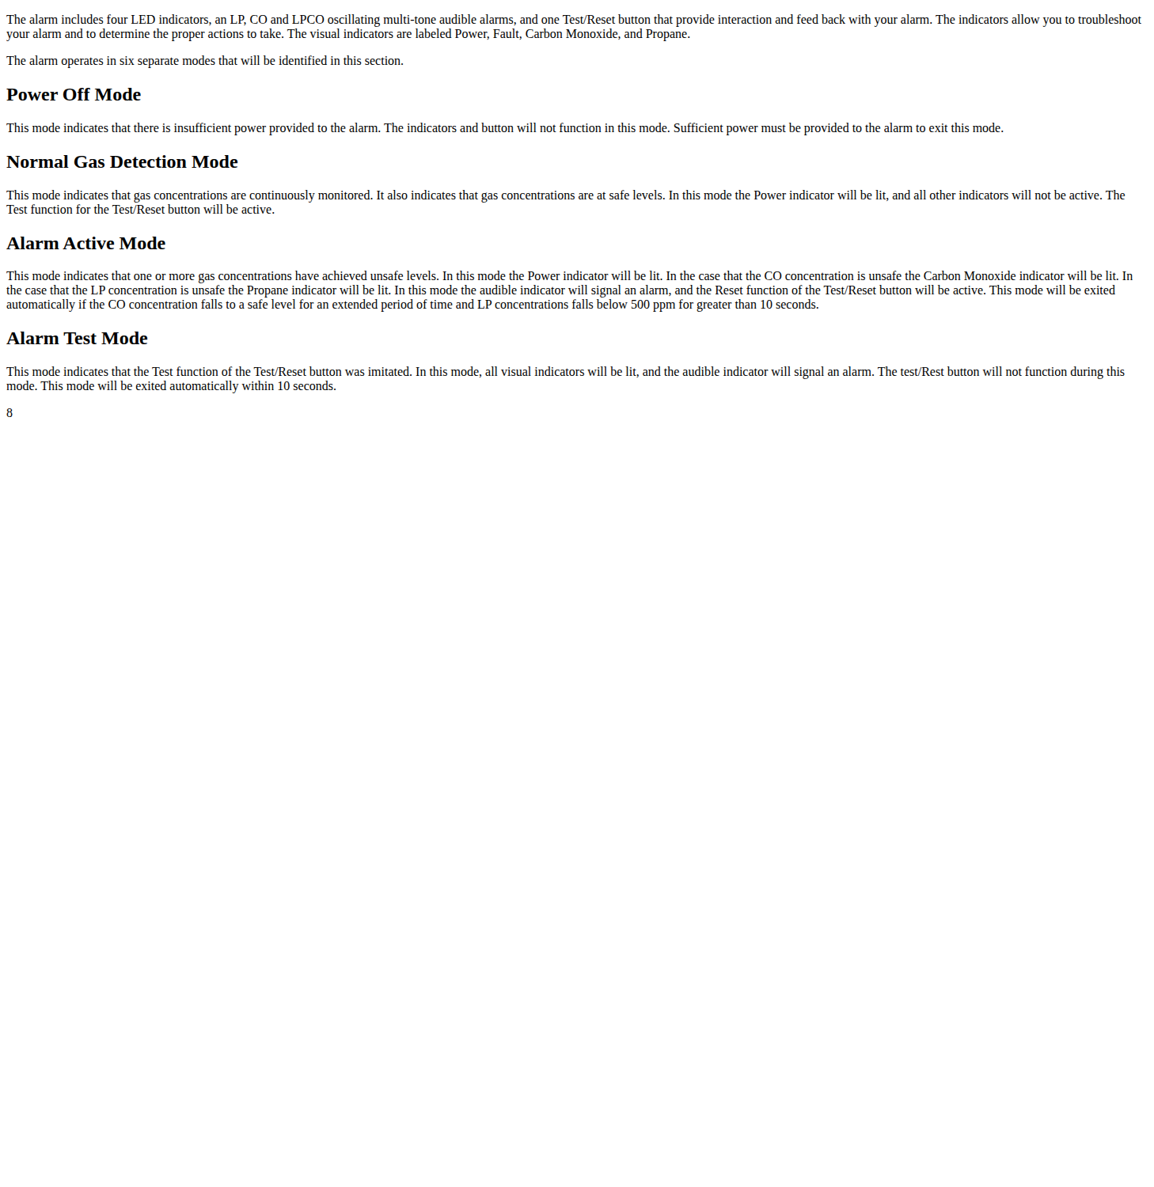The alarm includes four LED indicators, an LP, CO and LPCO oscillating multi-tone audible alarms, and one Test/Reset button that provide interaction and feed back with your alarm. The indicators allow you to troubleshoot your alarm and to determine the proper actions to take. The visual indicators are labeled Power, Fault, Carbon Monoxide, and Propane.
The alarm operates in six separate modes that will be identified in this section.
Power Off Mode
This mode indicates that there is insufficient power provided to the alarm. The indicators and button will not function in this mode. Sufficient power must be provided to the alarm to exit this mode.
Normal Gas Detection Mode
This mode indicates that gas concentrations are continuously monitored. It also indicates that gas concentrations are at safe levels. In this mode the Power indicator will be lit, and all other indicators will not be active. The Test function for the Test/Reset button will be active.
Alarm Active Mode
This mode indicates that one or more gas concentrations have achieved unsafe levels. In this mode the Power indicator will be lit. In the case that the CO concentration is unsafe the Carbon Monoxide indicator will be lit. In the case that the LP concentration is unsafe the Propane indicator will be lit. In this mode the audible indicator will signal an alarm, and the Reset function of the Test/Reset button will be active. This mode will be exited automatically if the CO concentration falls to a safe level for an extended period of time and LP concentrations falls below 500 ppm for greater than 10 seconds.
Alarm Test Mode
This mode indicates that the Test function of the Test/Reset button was imitated. In this mode, all visual indicators will be lit, and the audible indicator will signal an alarm. The test/Rest button will not function during this mode. This mode will be exited automatically within 10 seconds.
8